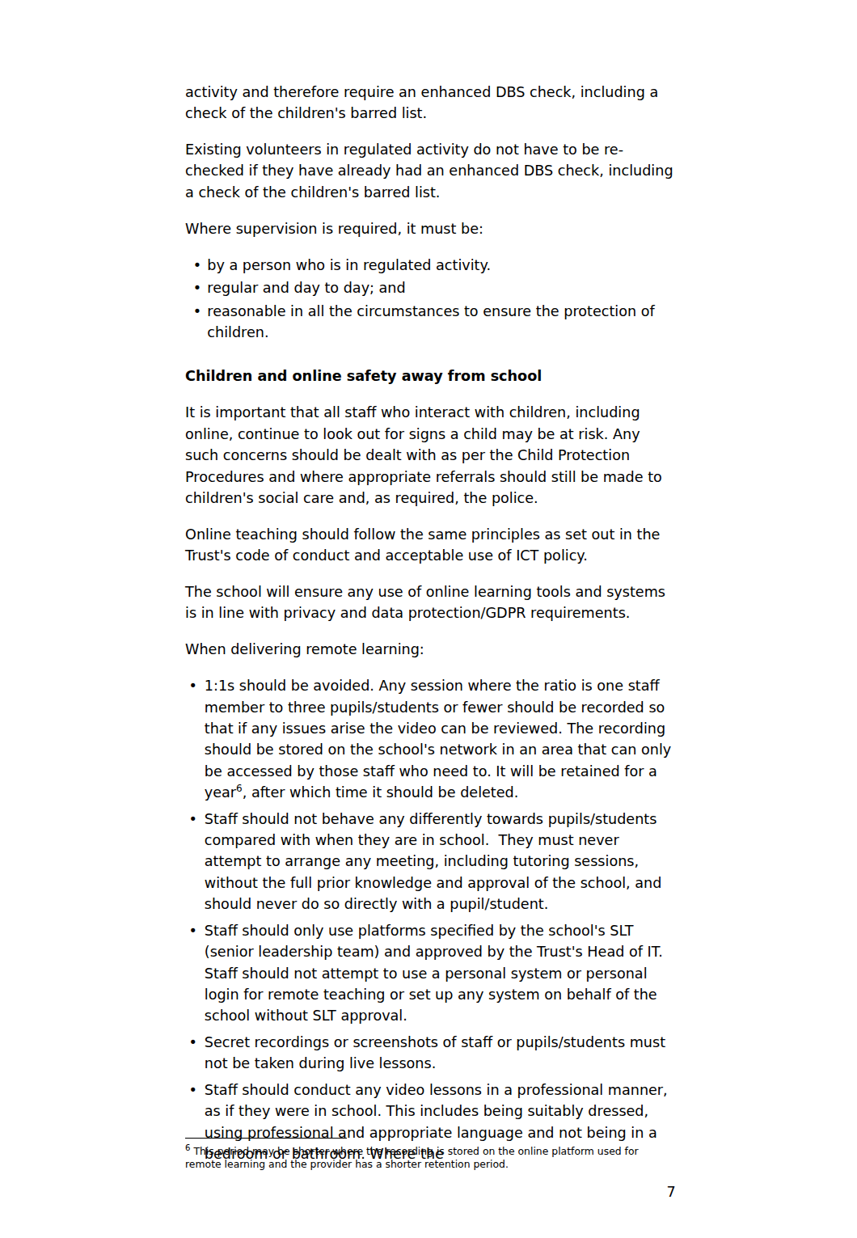activity and therefore require an enhanced DBS check, including a check of the children's barred list.
Existing volunteers in regulated activity do not have to be re-checked if they have already had an enhanced DBS check, including a check of the children's barred list.
Where supervision is required, it must be:
by a person who is in regulated activity.
regular and day to day; and
reasonable in all the circumstances to ensure the protection of children.
Children and online safety away from school
It is important that all staff who interact with children, including online, continue to look out for signs a child may be at risk. Any such concerns should be dealt with as per the Child Protection Procedures and where appropriate referrals should still be made to children's social care and, as required, the police.
Online teaching should follow the same principles as set out in the Trust's code of conduct and acceptable use of ICT policy.
The school will ensure any use of online learning tools and systems is in line with privacy and data protection/GDPR requirements.
When delivering remote learning:
1:1s should be avoided. Any session where the ratio is one staff member to three pupils/students or fewer should be recorded so that if any issues arise the video can be reviewed. The recording should be stored on the school's network in an area that can only be accessed by those staff who need to. It will be retained for a year6, after which time it should be deleted.
Staff should not behave any differently towards pupils/students compared with when they are in school. They must never attempt to arrange any meeting, including tutoring sessions, without the full prior knowledge and approval of the school, and should never do so directly with a pupil/student.
Staff should only use platforms specified by the school's SLT (senior leadership team) and approved by the Trust's Head of IT. Staff should not attempt to use a personal system or personal login for remote teaching or set up any system on behalf of the school without SLT approval.
Secret recordings or screenshots of staff or pupils/students must not be taken during live lessons.
Staff should conduct any video lessons in a professional manner, as if they were in school. This includes being suitably dressed, using professional and appropriate language and not being in a bedroom or bathroom. Where the
6 This period may be shorter where the recording is stored on the online platform used for remote learning and the provider has a shorter retention period.
7